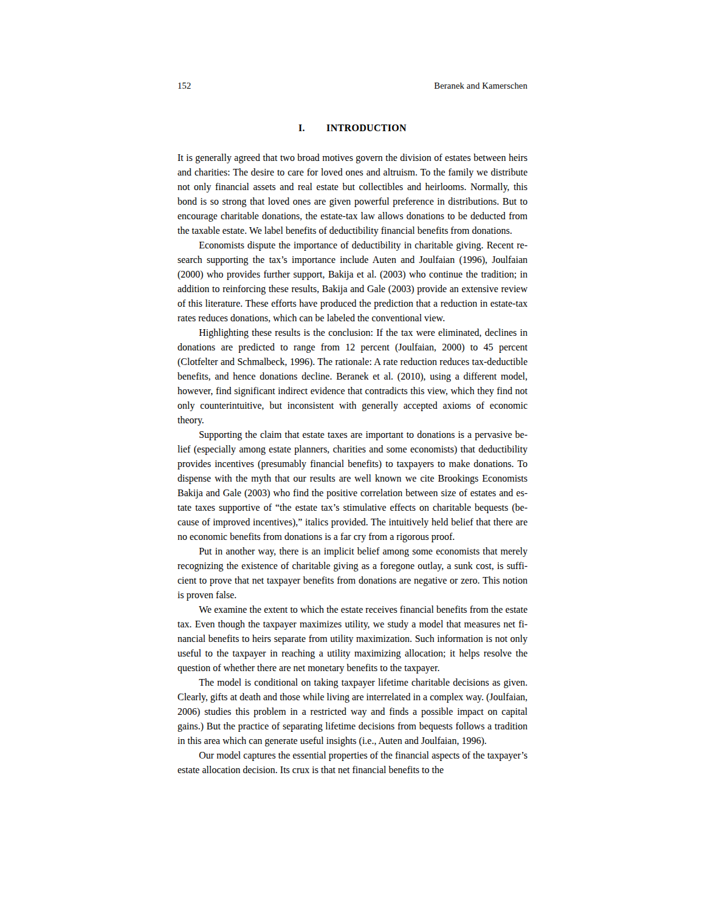152 Beranek and Kamerschen
I. INTRODUCTION
It is generally agreed that two broad motives govern the division of estates between heirs and charities: The desire to care for loved ones and altruism. To the family we distribute not only financial assets and real estate but collectibles and heirlooms. Normally, this bond is so strong that loved ones are given powerful preference in distributions. But to encourage charitable donations, the estate-tax law allows donations to be deducted from the taxable estate. We label benefits of deductibility financial benefits from donations.
Economists dispute the importance of deductibility in charitable giving. Recent research supporting the tax’s importance include Auten and Joulfaian (1996), Joulfaian (2000) who provides further support, Bakija et al. (2003) who continue the tradition; in addition to reinforcing these results, Bakija and Gale (2003) provide an extensive review of this literature. These efforts have produced the prediction that a reduction in estate-tax rates reduces donations, which can be labeled the conventional view.
Highlighting these results is the conclusion: If the tax were eliminated, declines in donations are predicted to range from 12 percent (Joulfaian, 2000) to 45 percent (Clotfelter and Schmalbeck, 1996). The rationale: A rate reduction reduces tax-deductible benefits, and hence donations decline. Beranek et al. (2010), using a different model, however, find significant indirect evidence that contradicts this view, which they find not only counterintuitive, but inconsistent with generally accepted axioms of economic theory.
Supporting the claim that estate taxes are important to donations is a pervasive belief (especially among estate planners, charities and some economists) that deductibility provides incentives (presumably financial benefits) to taxpayers to make donations. To dispense with the myth that our results are well known we cite Brookings Economists Bakija and Gale (2003) who find the positive correlation between size of estates and estate taxes supportive of “the estate tax’s stimulative effects on charitable bequests (because of improved incentives),” italics provided. The intuitively held belief that there are no economic benefits from donations is a far cry from a rigorous proof.
Put in another way, there is an implicit belief among some economists that merely recognizing the existence of charitable giving as a foregone outlay, a sunk cost, is sufficient to prove that net taxpayer benefits from donations are negative or zero. This notion is proven false.
We examine the extent to which the estate receives financial benefits from the estate tax. Even though the taxpayer maximizes utility, we study a model that measures net financial benefits to heirs separate from utility maximization. Such information is not only useful to the taxpayer in reaching a utility maximizing allocation; it helps resolve the question of whether there are net monetary benefits to the taxpayer.
The model is conditional on taking taxpayer lifetime charitable decisions as given. Clearly, gifts at death and those while living are interrelated in a complex way. (Joulfaian, 2006) studies this problem in a restricted way and finds a possible impact on capital gains.) But the practice of separating lifetime decisions from bequests follows a tradition in this area which can generate useful insights (i.e., Auten and Joulfaian, 1996).
Our model captures the essential properties of the financial aspects of the taxpayer’s estate allocation decision. Its crux is that net financial benefits to the